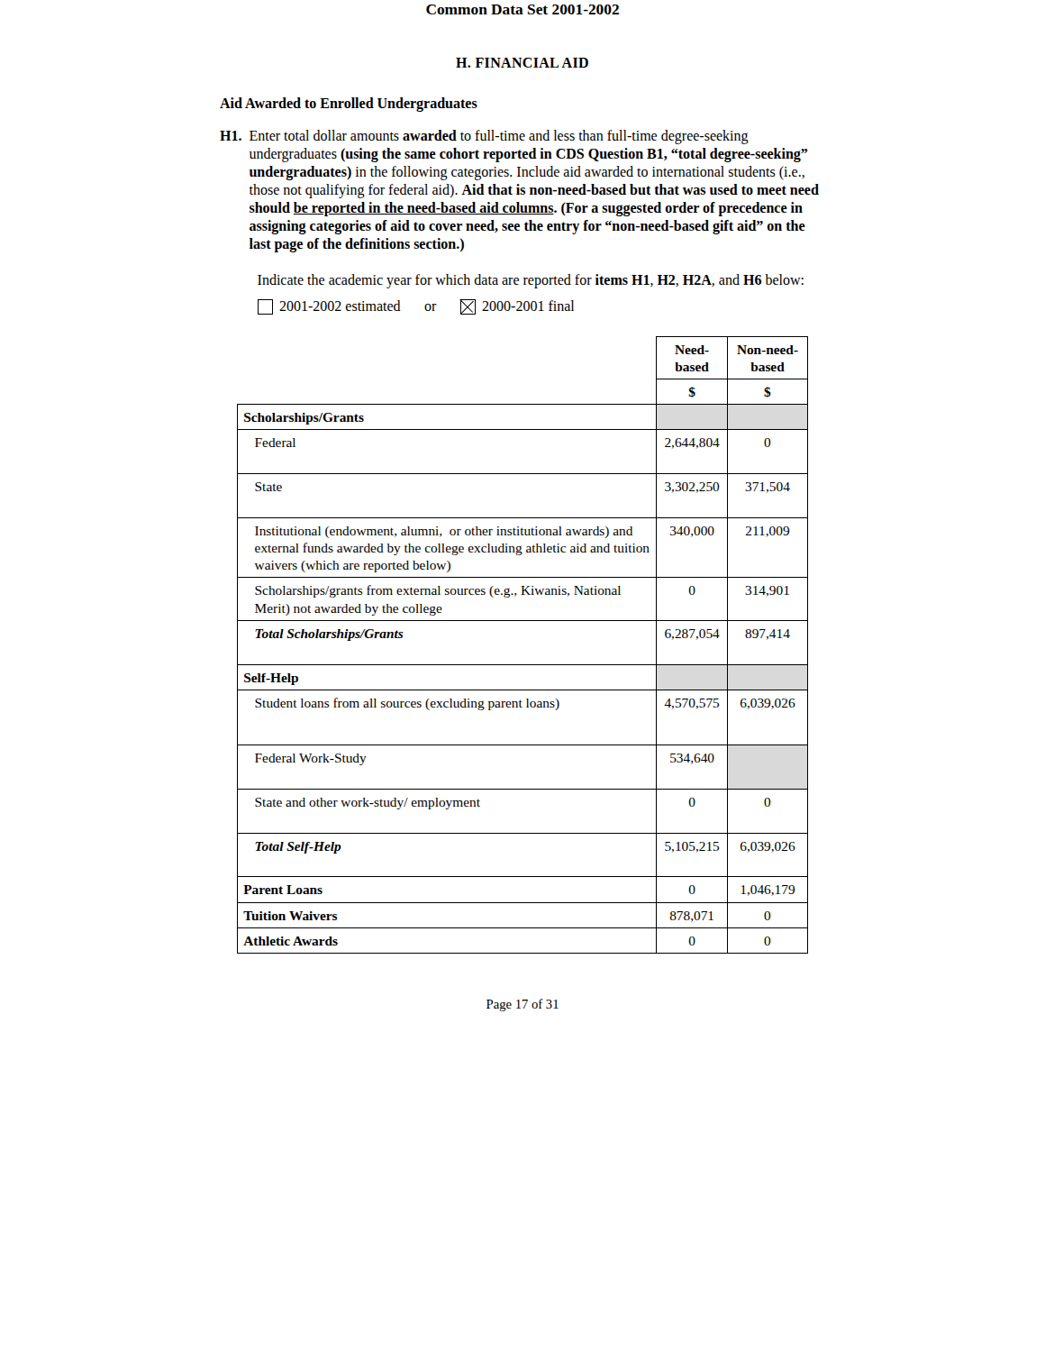Common Data Set 2001-2002
H. FINANCIAL AID
Aid Awarded to Enrolled Undergraduates
H1.
Enter total dollar amounts awarded to full-time and less than full-time degree-seeking undergraduates (using the same cohort reported in CDS Question B1, “total degree-seeking” undergraduates) in the following categories. Include aid awarded to international students (i.e., those not qualifying for federal aid). Aid that is non-need-based but that was used to meet need should be reported in the need-based aid columns. (For a suggested order of precedence in assigning categories of aid to cover need, see the entry for “non-need-based gift aid” on the last page of the definitions section.)
Indicate the academic year for which data are reported for items H1, H2, H2A, and H6 below:
2001-2002 estimated or 2000-2001 final
| | Need-based | Non-need-based |
| --- | --- | --- |
| | $ | $ |
| Scholarships/Grants | | |
| Federal | 2,644,804 | 0 |
| State | 3,302,250 | 371,504 |
| Institutional (endowment, alumni, or other institutional awards) and external funds awarded by the college excluding athletic aid and tuition waivers (which are reported below) | 340,000 | 211,009 |
| Scholarships/grants from external sources (e.g., Kiwanis, National Merit) not awarded by the college | 0 | 314,901 |
| Total Scholarships/Grants | 6,287,054 | 897,414 |
| Self-Help | | |
| Student loans from all sources (excluding parent loans) | 4,570,575 | 6,039,026 |
| Federal Work-Study | 534,640 | |
| State and other work-study/ employment | 0 | 0 |
| Total Self-Help | 5,105,215 | 6,039,026 |
| Parent Loans | 0 | 1,046,179 |
| Tuition Waivers | 878,071 | 0 |
| Athletic Awards | 0 | 0 |
Page 17 of 31